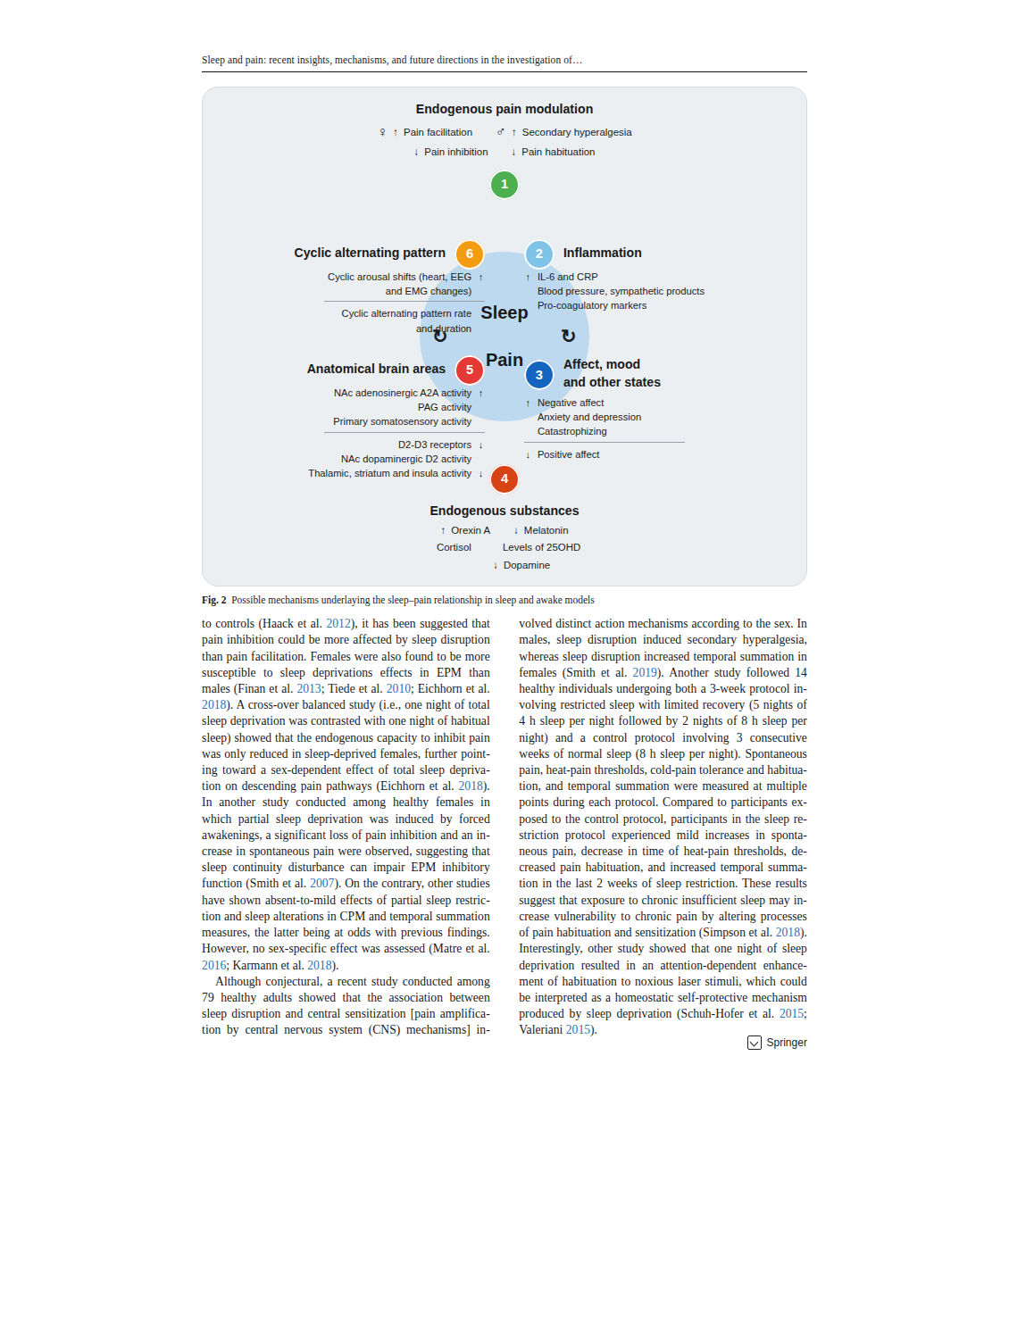Sleep and pain: recent insights, mechanisms, and future directions in the investigation of…
Endogenous pain modulation
♀↑Pain facilitation
♂↑Secondary hyperalgesia
↓Pain inhibition
↓Pain habituation
1
↻ ↻
Sleep
Pain
2
Inflammation
↑IL-6 and CRP
Blood pressure, sympathetic products
Pro-coagulatory markers
3
Affect, mood
and other states
↑Negative affect
Anxiety and depression
Catastrophizing
↓Positive affect
4
Endogenous substances
↑Orexin A
↓Melatonin
Cortisol
Levels of 25OHD
↓Dopamine
Anatomical brain areas
5
NAc adenosinergic A2A activity↑
PAG activity
Primary somatosensory activity
D2-D3 receptors↓
NAc dopaminergic D2 activity
Thalamic, striatum and insula activity↓
Cyclic alternating pattern
6
Cyclic arousal shifts (heart, EEG
and EMG changes)↑
Cyclic alternating pattern rate
and duration
Fig. 2 Possible mechanisms underlaying the sleep–pain relationship in sleep and awake models
to controls (Haack et al. 2012), it has been suggested that pain inhibition could be more affected by sleep disruption than pain facilitation. Females were also found to be more susceptible to sleep deprivations effects in EPM than males (Finan et al. 2013; Tiede et al. 2010; Eichhorn et al. 2018). A cross-over balanced study (i.e., one night of total sleep deprivation was contrasted with one night of habitual sleep) showed that the endogenous capacity to inhibit pain was only reduced in sleep-deprived females, further pointing toward a sex-dependent effect of total sleep deprivation on descending pain pathways (Eichhorn et al. 2018). In another study conducted among healthy females in which partial sleep deprivation was induced by forced awakenings, a significant loss of pain inhibition and an increase in spontaneous pain were observed, suggesting that sleep continuity disturbance can impair EPM inhibitory function (Smith et al. 2007). On the contrary, other studies have shown absent-to-mild effects of partial sleep restriction and sleep alterations in CPM and temporal summation measures, the latter being at odds with previous findings. However, no sex-specific effect was assessed (Matre et al. 2016; Karmann et al. 2018).
Although conjectural, a recent study conducted among 79 healthy adults showed that the association between sleep disruption and central sensitization [pain amplification by central nervous system (CNS) mechanisms] involved distinct action mechanisms according to the sex. In males, sleep disruption induced secondary hyperalgesia, whereas sleep disruption increased temporal summation in females (Smith et al. 2019). Another study followed 14 healthy individuals undergoing both a 3-week protocol involving restricted sleep with limited recovery (5 nights of 4 h sleep per night followed by 2 nights of 8 h sleep per night) and a control protocol involving 3 consecutive weeks of normal sleep (8 h sleep per night). Spontaneous pain, heat-pain thresholds, cold-pain tolerance and habituation, and temporal summation were measured at multiple points during each protocol. Compared to participants exposed to the control protocol, participants in the sleep restriction protocol experienced mild increases in spontaneous pain, decrease in time of heat-pain thresholds, decreased pain habituation, and increased temporal summation in the last 2 weeks of sleep restriction. These results suggest that exposure to chronic insufficient sleep may increase vulnerability to chronic pain by altering processes of pain habituation and sensitization (Simpson et al. 2018). Interestingly, other study showed that one night of sleep deprivation resulted in an attention-dependent enhancement of habituation to noxious laser stimuli, which could be interpreted as a homeostatic self-protective mechanism produced by sleep deprivation (Schuh-Hofer et al. 2015; Valeriani 2015).
Springer